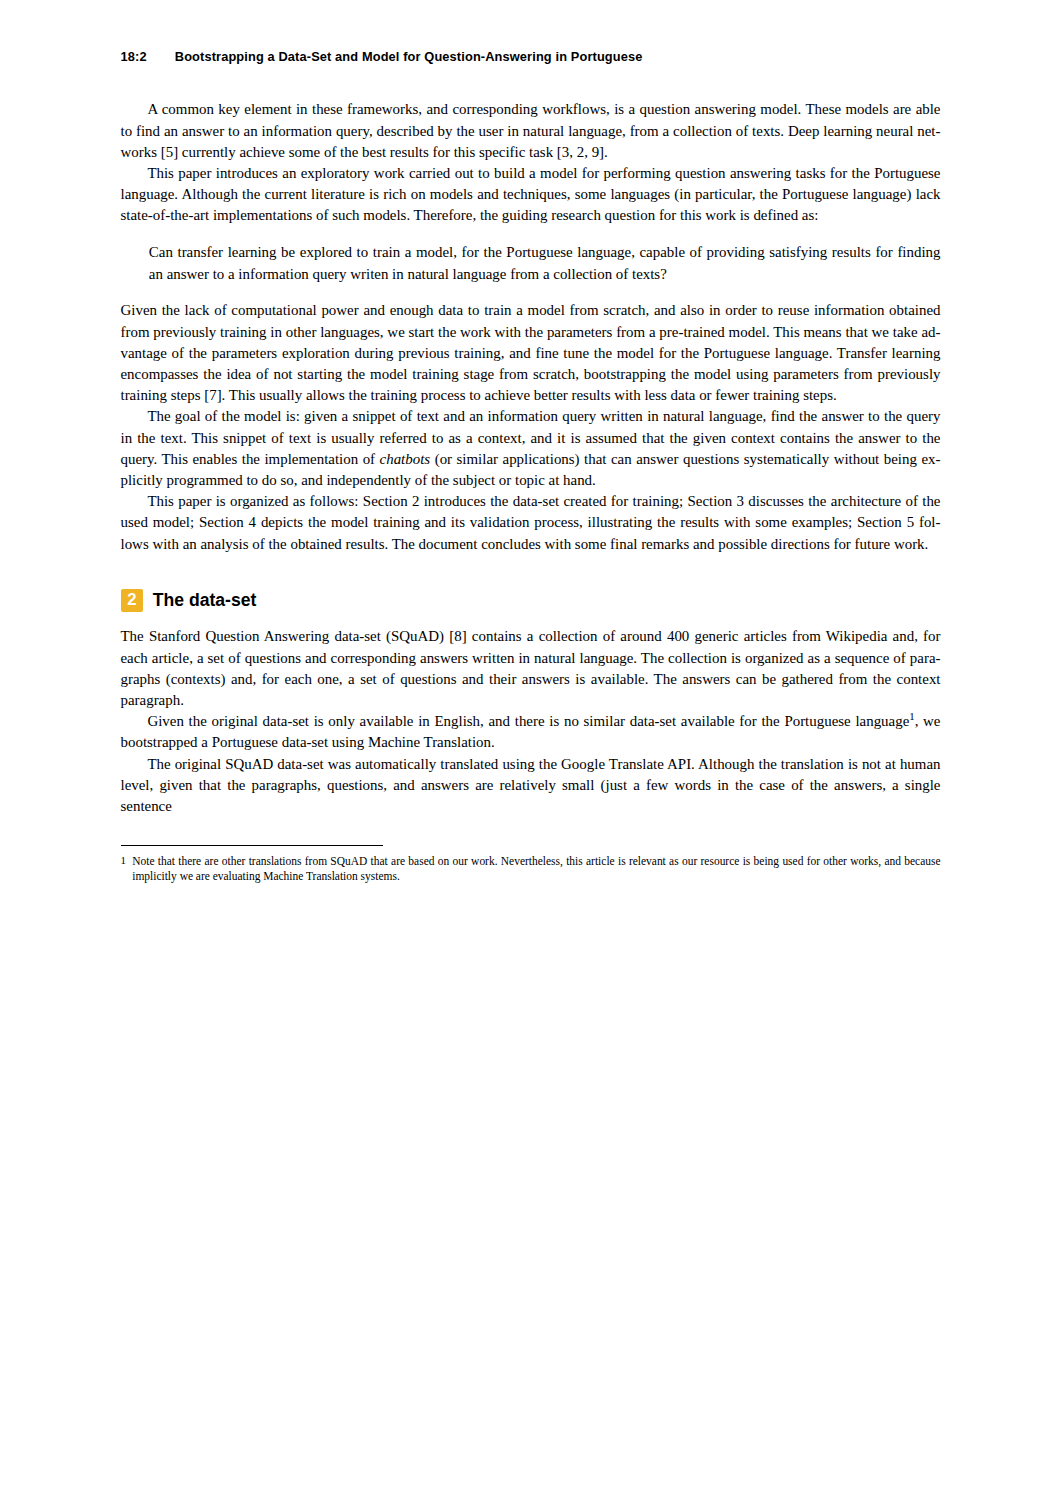18:2 Bootstrapping a Data-Set and Model for Question-Answering in Portuguese
A common key element in these frameworks, and corresponding workflows, is a question answering model. These models are able to find an answer to an information query, described by the user in natural language, from a collection of texts. Deep learning neural networks [5] currently achieve some of the best results for this specific task [3, 2, 9].
This paper introduces an exploratory work carried out to build a model for performing question answering tasks for the Portuguese language. Although the current literature is rich on models and techniques, some languages (in particular, the Portuguese language) lack state-of-the-art implementations of such models. Therefore, the guiding research question for this work is defined as:
Can transfer learning be explored to train a model, for the Portuguese language, capable of providing satisfying results for finding an answer to a information query writen in natural language from a collection of texts?
Given the lack of computational power and enough data to train a model from scratch, and also in order to reuse information obtained from previously training in other languages, we start the work with the parameters from a pre-trained model. This means that we take advantage of the parameters exploration during previous training, and fine tune the model for the Portuguese language. Transfer learning encompasses the idea of not starting the model training stage from scratch, bootstrapping the model using parameters from previously training steps [7]. This usually allows the training process to achieve better results with less data or fewer training steps.
The goal of the model is: given a snippet of text and an information query written in natural language, find the answer to the query in the text. This snippet of text is usually referred to as a context, and it is assumed that the given context contains the answer to the query. This enables the implementation of chatbots (or similar applications) that can answer questions systematically without being explicitly programmed to do so, and independently of the subject or topic at hand.
This paper is organized as follows: Section 2 introduces the data-set created for training; Section 3 discusses the architecture of the used model; Section 4 depicts the model training and its validation process, illustrating the results with some examples; Section 5 follows with an analysis of the obtained results. The document concludes with some final remarks and possible directions for future work.
2 The data-set
The Stanford Question Answering data-set (SQuAD) [8] contains a collection of around 400 generic articles from Wikipedia and, for each article, a set of questions and corresponding answers written in natural language. The collection is organized as a sequence of paragraphs (contexts) and, for each one, a set of questions and their answers is available. The answers can be gathered from the context paragraph.
Given the original data-set is only available in English, and there is no similar data-set available for the Portuguese language1, we bootstrapped a Portuguese data-set using Machine Translation.
The original SQuAD data-set was automatically translated using the Google Translate API. Although the translation is not at human level, given that the paragraphs, questions, and answers are relatively small (just a few words in the case of the answers, a single sentence
1 Note that there are other translations from SQuAD that are based on our work. Nevertheless, this article is relevant as our resource is being used for other works, and because implicitly we are evaluating Machine Translation systems.